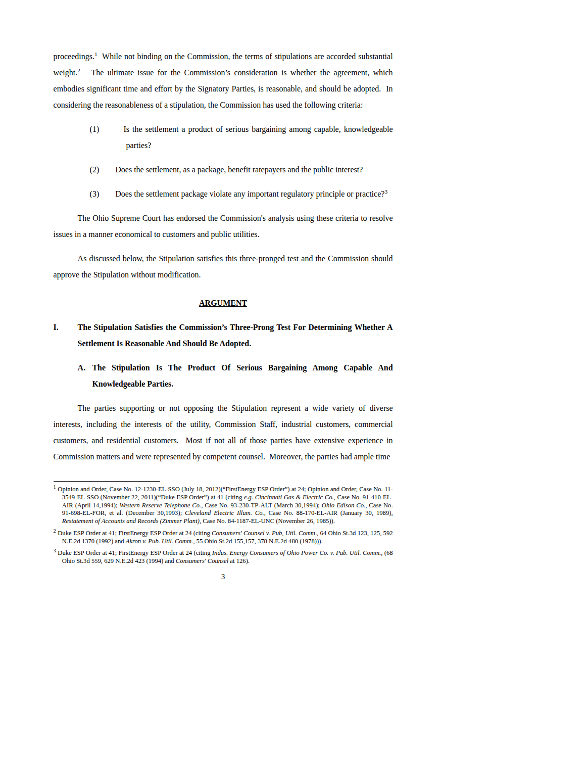proceedings.1 While not binding on the Commission, the terms of stipulations are accorded substantial weight.2 The ultimate issue for the Commission’s consideration is whether the agreement, which embodies significant time and effort by the Signatory Parties, is reasonable, and should be adopted. In considering the reasonableness of a stipulation, the Commission has used the following criteria:
(1) Is the settlement a product of serious bargaining among capable, knowledgeable parties?
(2) Does the settlement, as a package, benefit ratepayers and the public interest?
(3) Does the settlement package violate any important regulatory principle or practice?3
The Ohio Supreme Court has endorsed the Commission's analysis using these criteria to resolve issues in a manner economical to customers and public utilities.
As discussed below, the Stipulation satisfies this three-pronged test and the Commission should approve the Stipulation without modification.
ARGUMENT
I.
The Stipulation Satisfies the Commission’s Three-Prong Test For Determining Whether A Settlement Is Reasonable And Should Be Adopted.
A.
The Stipulation Is The Product Of Serious Bargaining Among Capable And Knowledgeable Parties.
The parties supporting or not opposing the Stipulation represent a wide variety of diverse interests, including the interests of the utility, Commission Staff, industrial customers, commercial customers, and residential customers. Most if not all of those parties have extensive experience in Commission matters and were represented by competent counsel. Moreover, the parties had ample time
1 Opinion and Order, Case No. 12-1230-EL-SSO (July 18, 2012)(“FirstEnergy ESP Order”) at 24; Opinion and Order, Case No. 11-3549-EL-SSO (November 22, 2011)(“Duke ESP Order”) at 41 (citing e.g. Cincinnati Gas & Electric Co., Case No. 91-410-EL-AIR (April 14,1994); Western Reserve Telephone Co., Case No. 93-230-TP-ALT (March 30,1994); Ohio Edison Co., Case No. 91-698-EL-FOR, et al. (December 30,1993); Cleveland Electric Illum. Co., Case No. 88-170-EL-AIR (January 30, 1989), Restatement of Accounts and Records (Zimmer Plant), Case No. 84-1187-EL-UNC (November 26, 1985)).
2 Duke ESP Order at 41; FirstEnergy ESP Order at 24 (citing Consumers' Counsel v. Pub, Util. Comm., 64 Ohio St.3d 123, 125, 592 N.E.2d 1370 (1992) and Akron v. Pub. Util. Comm., 55 Ohio St.2d 155,157, 378 N.E.2d 480 (1978))).
3 Duke ESP Order at 41; FirstEnergy ESP Order at 24 (citing Indus. Energy Consumers of Ohio Power Co. v. Pub. Util. Comm., (68 Ohio St.3d 559, 629 N.E.2d 423 (1994) and Consumers' Counsel at 126).
3